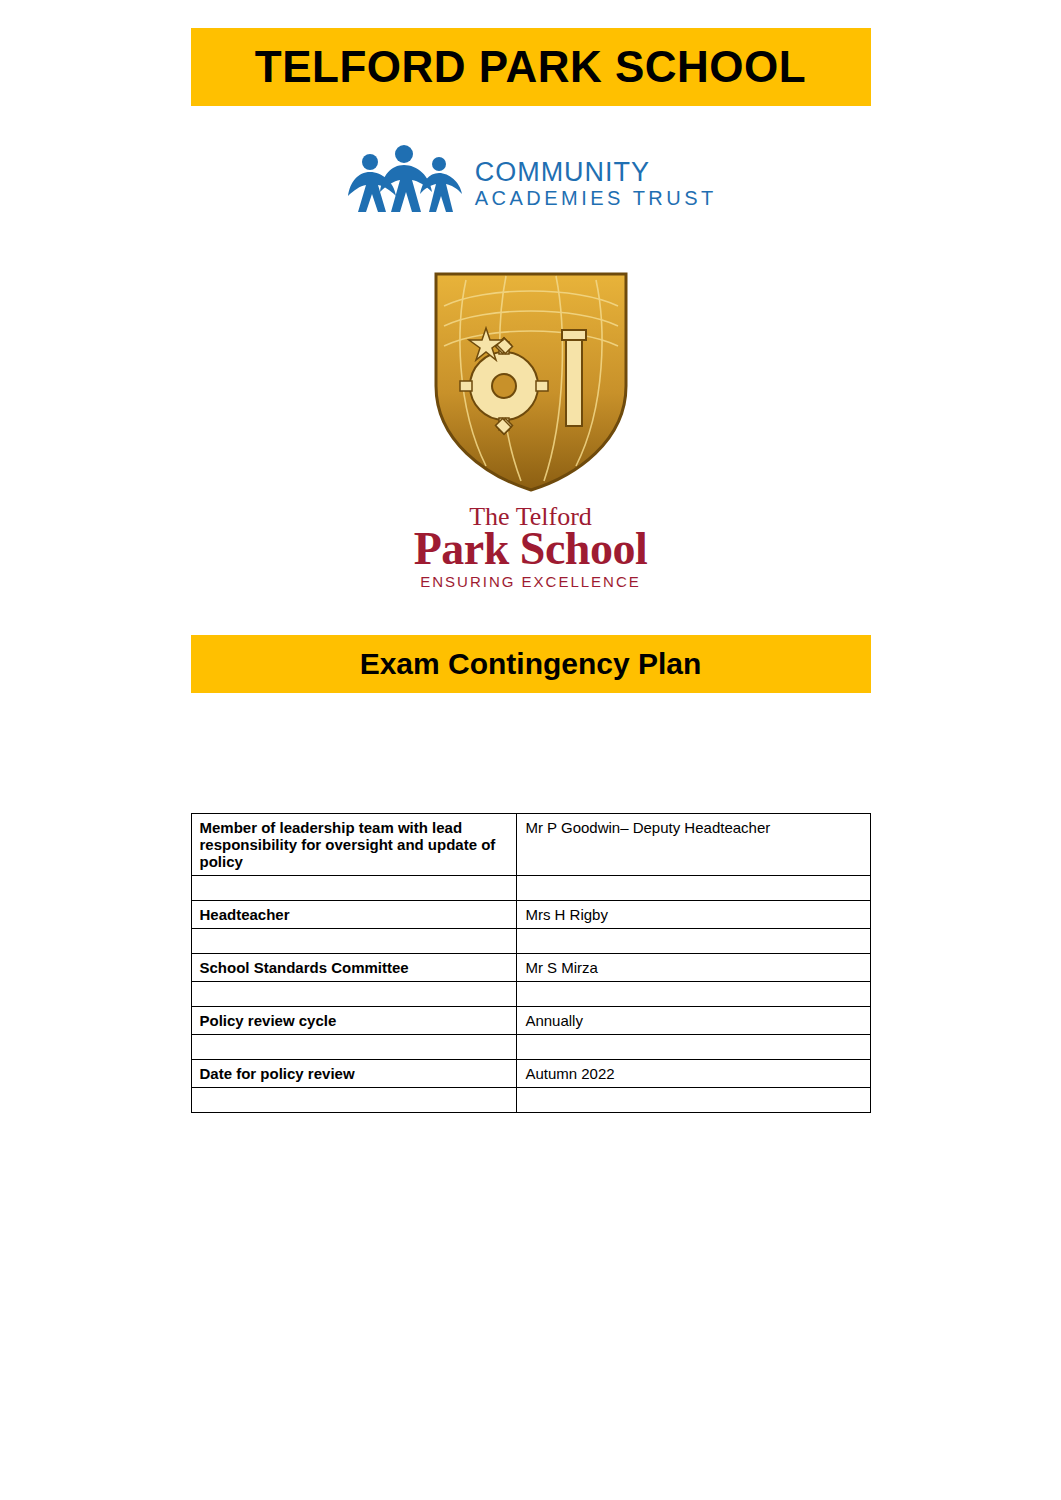TELFORD PARK SCHOOL
COMMUNITY ACADEMIES TRUST
The Telford Park School ENSURING EXCELLENCE
Exam Contingency Plan
| Member of leadership team with lead responsibility for oversight and update of policy | Mr P Goodwin– Deputy Headteacher |
| Headteacher | Mrs H Rigby |
| School Standards Committee | Mr S Mirza |
| Policy review cycle | Annually |
| Date for policy review | Autumn 2022 |